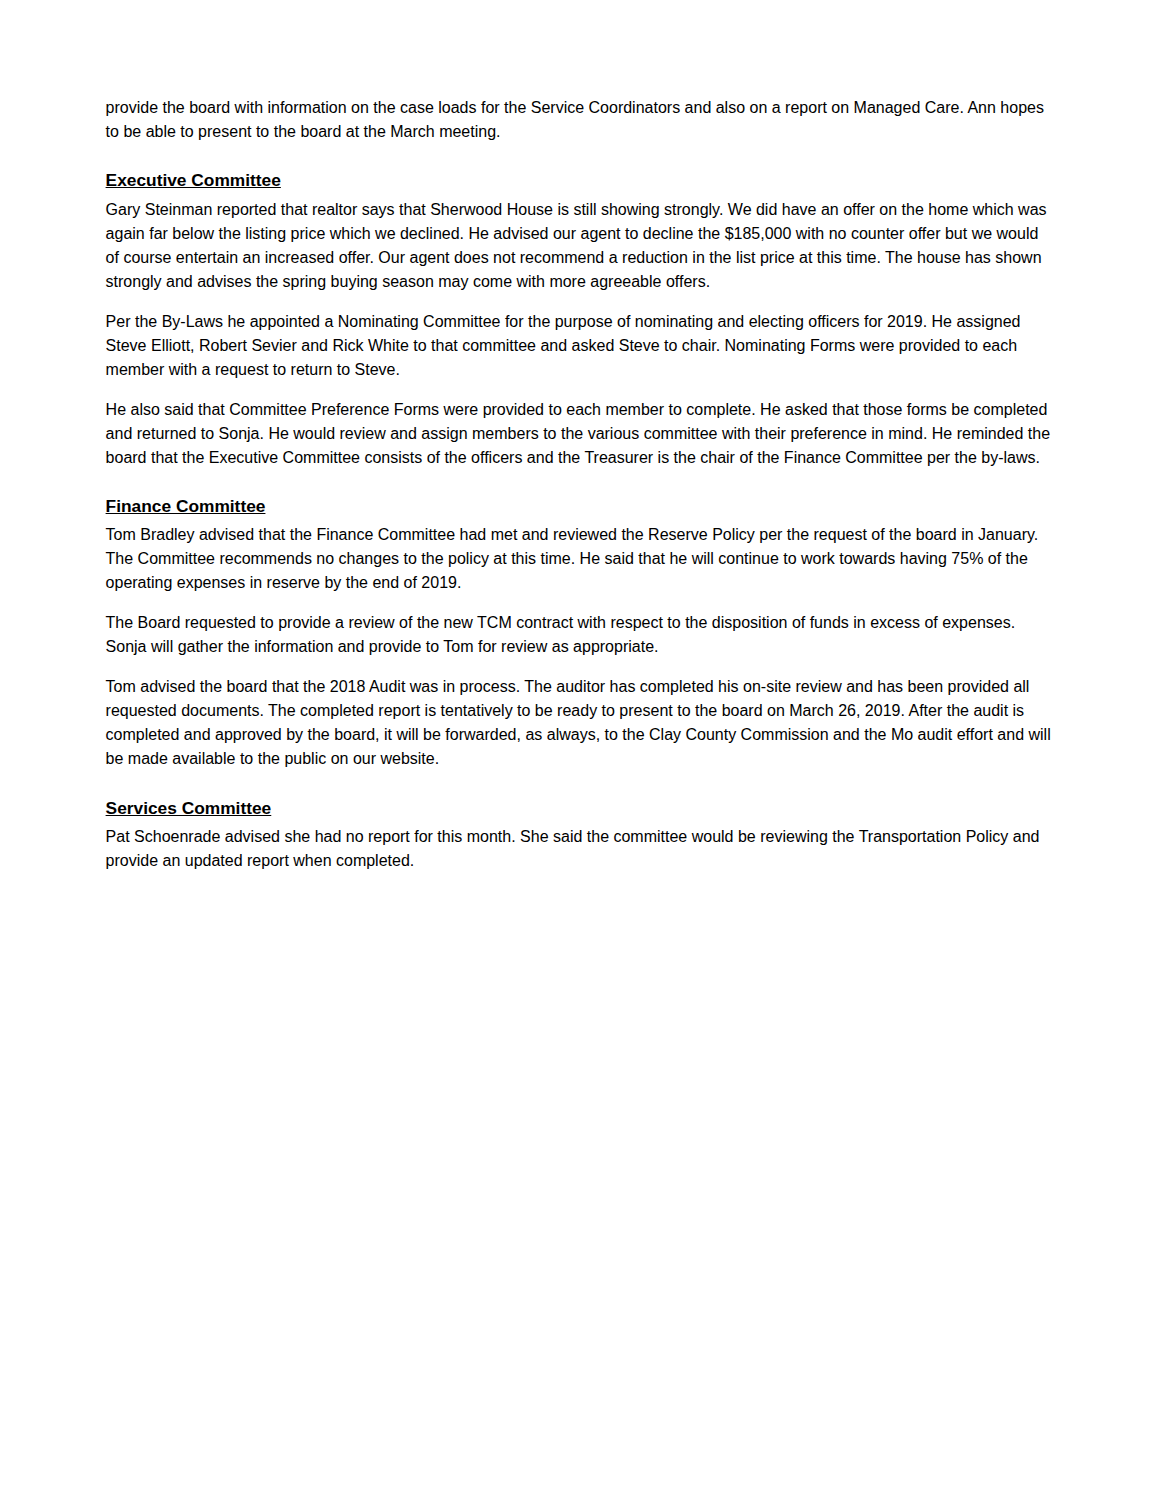provide the board with information on the case loads for the Service Coordinators and also on a report on Managed Care. Ann hopes to be able to present to the board at the March meeting.
Executive Committee
Gary Steinman reported that realtor says that Sherwood House is still showing strongly. We did have an offer on the home which was again far below the listing price which we declined. He advised our agent to decline the $185,000 with no counter offer but we would of course entertain an increased offer. Our agent does not recommend a reduction in the list price at this time. The house has shown strongly and advises the spring buying season may come with more agreeable offers.
Per the By-Laws he appointed a Nominating Committee for the purpose of nominating and electing officers for 2019. He assigned Steve Elliott, Robert Sevier and Rick White to that committee and asked Steve to chair. Nominating Forms were provided to each member with a request to return to Steve.
He also said that Committee Preference Forms were provided to each member to complete. He asked that those forms be completed and returned to Sonja. He would review and assign members to the various committee with their preference in mind. He reminded the board that the Executive Committee consists of the officers and the Treasurer is the chair of the Finance Committee per the by-laws.
Finance Committee
Tom Bradley advised that the Finance Committee had met and reviewed the Reserve Policy per the request of the board in January. The Committee recommends no changes to the policy at this time. He said that he will continue to work towards having 75% of the operating expenses in reserve by the end of 2019.
The Board requested to provide a review of the new TCM contract with respect to the disposition of funds in excess of expenses. Sonja will gather the information and provide to Tom for review as appropriate.
Tom advised the board that the 2018 Audit was in process. The auditor has completed his on-site review and has been provided all requested documents. The completed report is tentatively to be ready to present to the board on March 26, 2019. After the audit is completed and approved by the board, it will be forwarded, as always, to the Clay County Commission and the Mo audit effort and will be made available to the public on our website.
Services Committee
Pat Schoenrade advised she had no report for this month. She said the committee would be reviewing the Transportation Policy and provide an updated report when completed.